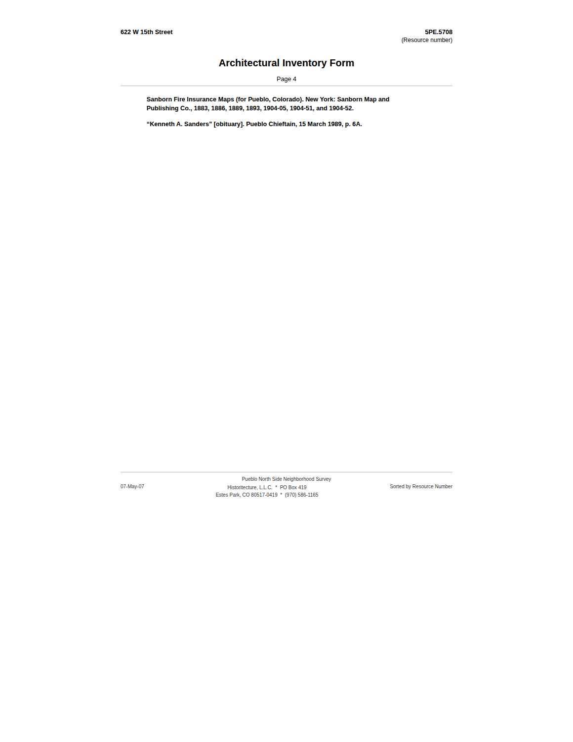622 W 15th Street
5PE.5708
(Resource number)
Architectural Inventory Form
Page 4
Sanborn Fire Insurance Maps (for Pueblo, Colorado). New York: Sanborn Map and Publishing Co., 1883, 1886, 1889, 1893, 1904-05, 1904-51, and 1904-52.
“Kenneth A. Sanders” [obituary]. Pueblo Chieftain, 15 March 1989, p. 6A.
Pueblo North Side Neighborhood Survey
07-May-07
Historitecture, L.L.C. * PO Box 419
Estes Park, CO 80517-0419 * (970) 586-1165
Sorted by Resource Number